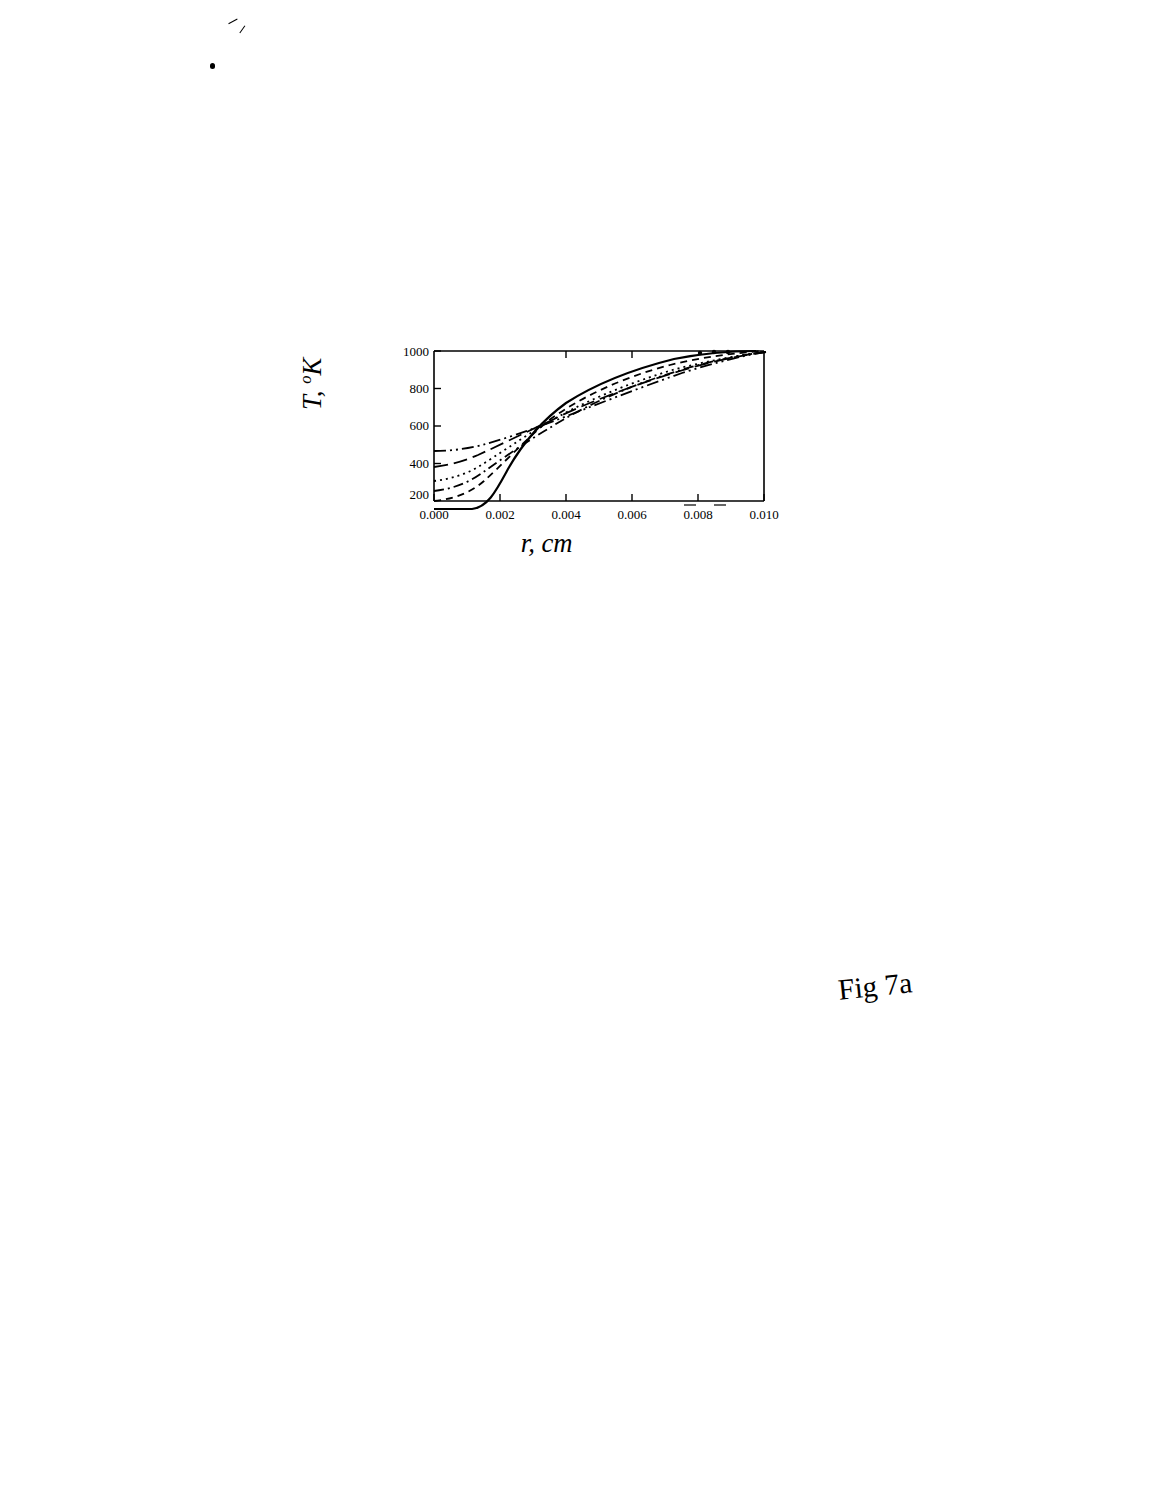T, oK
1000 800 600 400 200 0.000 0.002 0.004 0.006 0.008 0.010
r, cm
Fig 7a